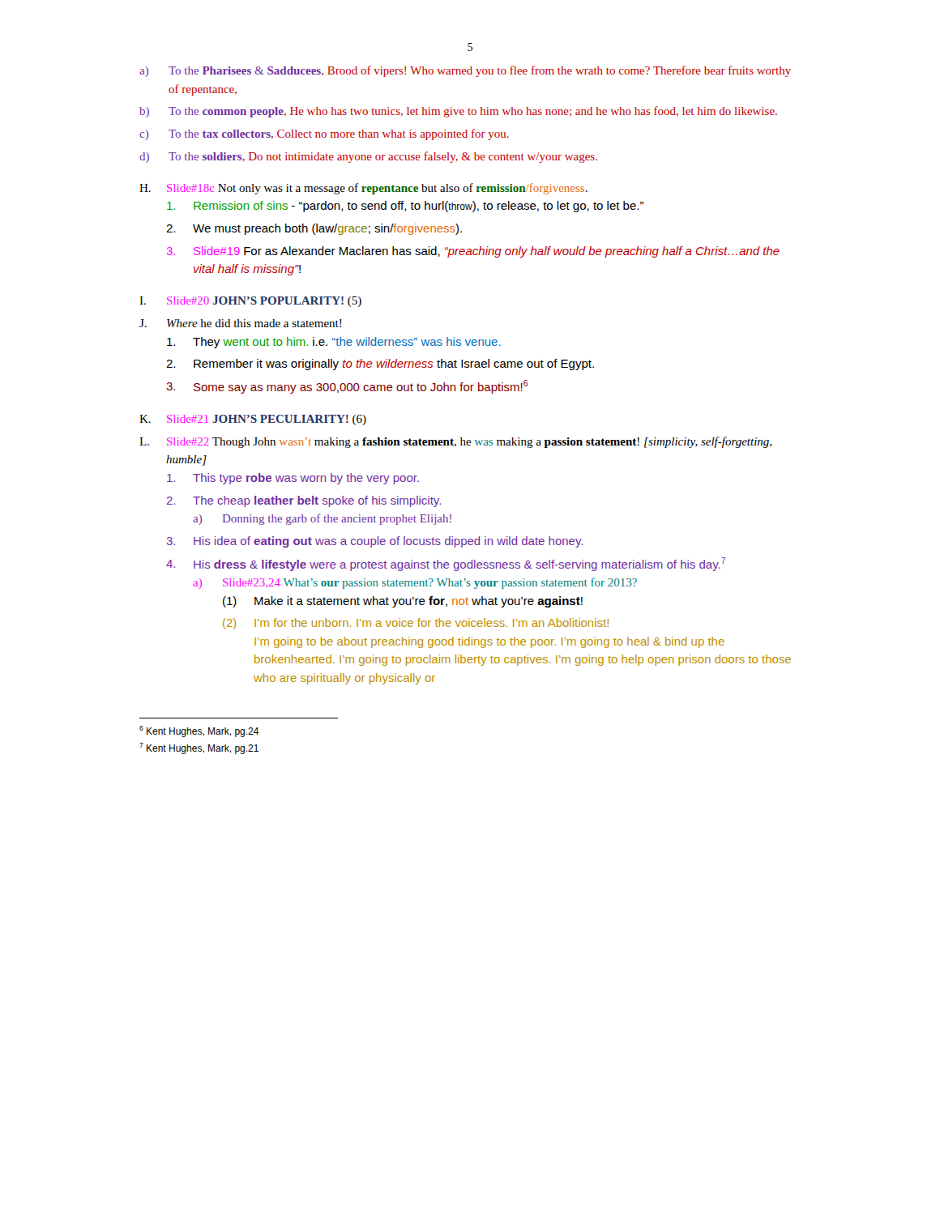5
a) To the Pharisees & Sadducees, Brood of vipers! Who warned you to flee from the wrath to come? Therefore bear fruits worthy of repentance,
b) To the common people, He who has two tunics, let him give to him who has none; and he who has food, let him do likewise.
c) To the tax collectors, Collect no more than what is appointed for you.
d) To the soldiers, Do not intimidate anyone or accuse falsely, & be content w/your wages.
H. Slide#18c Not only was it a message of repentance but also of remission/forgiveness.
1. Remission of sins - “pardon, to send off, to hurl(throw), to release, to let go, to let be.”
2. We must preach both (law/grace; sin/forgiveness).
3. Slide#19 For as Alexander Maclaren has said, “preaching only half would be preaching half a Christ…and the vital half is missing”!
I. Slide#20 JOHN’S POPULARITY! (5)
J. Where he did this made a statement!
1. They went out to him. i.e. “the wilderness” was his venue.
2. Remember it was originally to the wilderness that Israel came out of Egypt.
3. Some say as many as 300,000 came out to John for baptism!6
K. Slide#21 JOHN’S PECULIARITY! (6)
L. Slide#22 Though John wasn’t making a fashion statement, he was making a passion statement! [simplicity, self-forgetting, humble]
1. This type robe was worn by the very poor.
2. The cheap leather belt spoke of his simplicity.
a) Donning the garb of the ancient prophet Elijah!
3. His idea of eating out was a couple of locusts dipped in wild date honey.
4. His dress & lifestyle were a protest against the godlessness & self-serving materialism of his day.7
a) Slide#23,24 What’s our passion statement? What’s your passion statement for 2013?
(1) Make it a statement what you’re for, not what you’re against!
(2) I’m for the unborn. I’m a voice for the voiceless. I’m an Abolitionist!
I’m going to be about preaching good tidings to the poor. I’m going to heal & bind up the brokenhearted. I’m going to proclaim liberty to captives. I’m going to help open prison doors to those who are spiritually or physically or
6 Kent Hughes, Mark, pg.24
7 Kent Hughes, Mark, pg.21